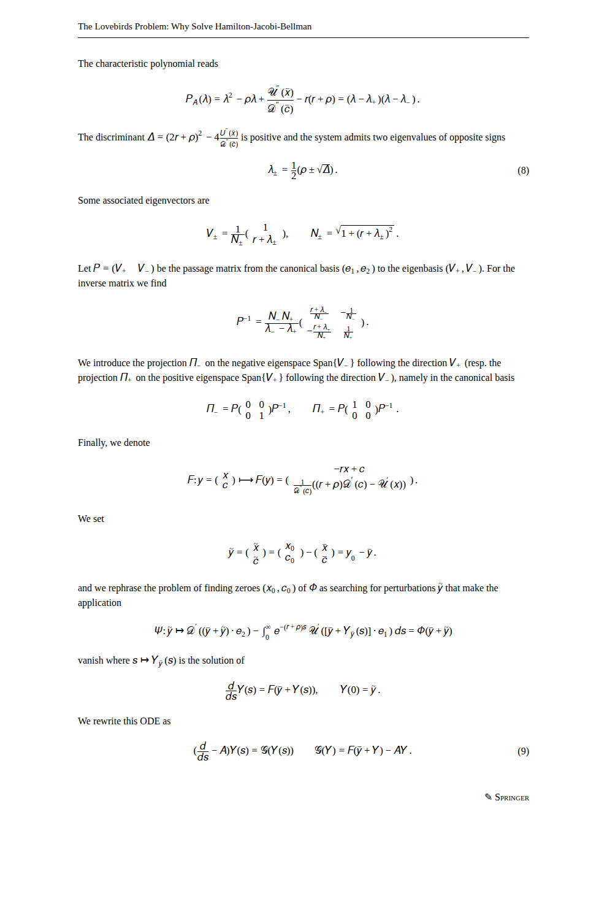The Lovebirds Problem: Why Solve Hamilton-Jacobi-Bellman
The characteristic polynomial reads
PA (λ) = λ2 −ρλ + 𝒰″(x¯) 𝒟″(c¯) −r(r+ρ) = (λ−λ+) (λ−λ−) .
The discriminant Δ=(2r+ρ)2−4U″(x¯)𝒟″(c¯) is positive and the system admits two eigenvalues of opposite signs
λ± = 12 (ρ±Δ) . (8)
Some associated eigenvectors are
V± = 1N± ( 1 r+λ± ) , N± = 1+(r+λ±)2 .
Let P=(V+V−) be the passage matrix from the canonical basis (e1,e2) to the eigenbasis (V+,V−). For the inverse matrix we find
P−1 = N−N+ λ−−λ+ ( r+λ−N− −1N− −r+λ+N+ 1N+ ) .
We introduce the projection Π− on the negative eigenspace Span{V−} following the direction V+ (resp. the projection Π+ on the positive eigenspace Span{V+} following the direction V−), namely in the canonical basis
Π− = P ( 00 01 ) P−1 , Π+ = P ( 10 00 ) P−1 .
Finally, we denote
F:y= ( x c ) ⟼ F(y) = ( −rx+c 1𝒟″(c) ((r+ρ) 𝒟′(c) − 𝒰′(x)) ) .
We set
y~ = ( x~ c~ ) = ( x0 c0 ) − ( x¯ c¯ ) = y0 − y¯ .
and we rephrase the problem of finding zeroes (x0,c0) of Φ as searching for perturbations y~ that make the application
Ψ: y~ ↦ 𝒟′ ((y¯+y~)·e2) − ∫0∞ e−(r+ρ)s 𝒰′ ( [y¯+Yy~(s)] ·e1 ) ds = Φ(y¯+y~)
vanish where s↦Yy~(s) is the solution of
dds Y(s) = F(y¯+Y(s)) , Y(0) = y~ .
We rewrite this ODE as
( dds −A ) Y(s) = 𝒢(Y(s)) 𝒢(Y) = F(y¯+Y) −AY . (9)
✎ Springer